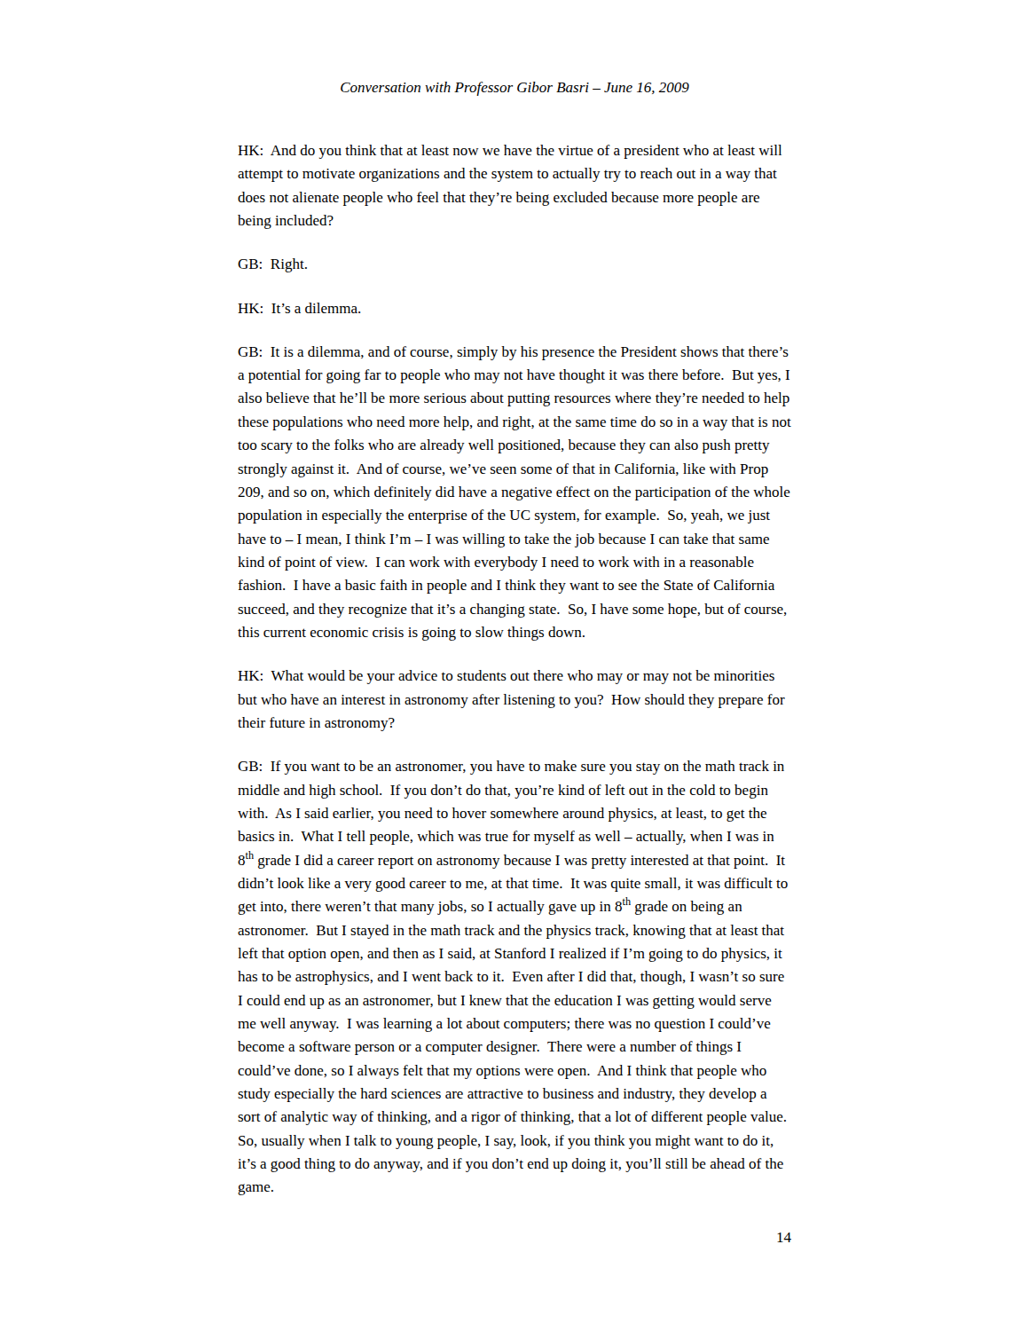Conversation with Professor Gibor Basri – June 16, 2009
HK: And do you think that at least now we have the virtue of a president who at least will attempt to motivate organizations and the system to actually try to reach out in a way that does not alienate people who feel that they’re being excluded because more people are being included?
GB: Right.
HK: It’s a dilemma.
GB: It is a dilemma, and of course, simply by his presence the President shows that there’s a potential for going far to people who may not have thought it was there before. But yes, I also believe that he’ll be more serious about putting resources where they’re needed to help these populations who need more help, and right, at the same time do so in a way that is not too scary to the folks who are already well positioned, because they can also push pretty strongly against it. And of course, we’ve seen some of that in California, like with Prop 209, and so on, which definitely did have a negative effect on the participation of the whole population in especially the enterprise of the UC system, for example. So, yeah, we just have to – I mean, I think I’m – I was willing to take the job because I can take that same kind of point of view. I can work with everybody I need to work with in a reasonable fashion. I have a basic faith in people and I think they want to see the State of California succeed, and they recognize that it’s a changing state. So, I have some hope, but of course, this current economic crisis is going to slow things down.
HK: What would be your advice to students out there who may or may not be minorities but who have an interest in astronomy after listening to you? How should they prepare for their future in astronomy?
GB: If you want to be an astronomer, you have to make sure you stay on the math track in middle and high school. If you don’t do that, you’re kind of left out in the cold to begin with. As I said earlier, you need to hover somewhere around physics, at least, to get the basics in. What I tell people, which was true for myself as well – actually, when I was in 8th grade I did a career report on astronomy because I was pretty interested at that point. It didn’t look like a very good career to me, at that time. It was quite small, it was difficult to get into, there weren’t that many jobs, so I actually gave up in 8th grade on being an astronomer. But I stayed in the math track and the physics track, knowing that at least that left that option open, and then as I said, at Stanford I realized if I’m going to do physics, it has to be astrophysics, and I went back to it. Even after I did that, though, I wasn’t so sure I could end up as an astronomer, but I knew that the education I was getting would serve me well anyway. I was learning a lot about computers; there was no question I could’ve become a software person or a computer designer. There were a number of things I could’ve done, so I always felt that my options were open. And I think that people who study especially the hard sciences are attractive to business and industry, they develop a sort of analytic way of thinking, and a rigor of thinking, that a lot of different people value. So, usually when I talk to young people, I say, look, if you think you might want to do it, it’s a good thing to do anyway, and if you don’t end up doing it, you’ll still be ahead of the game.
14